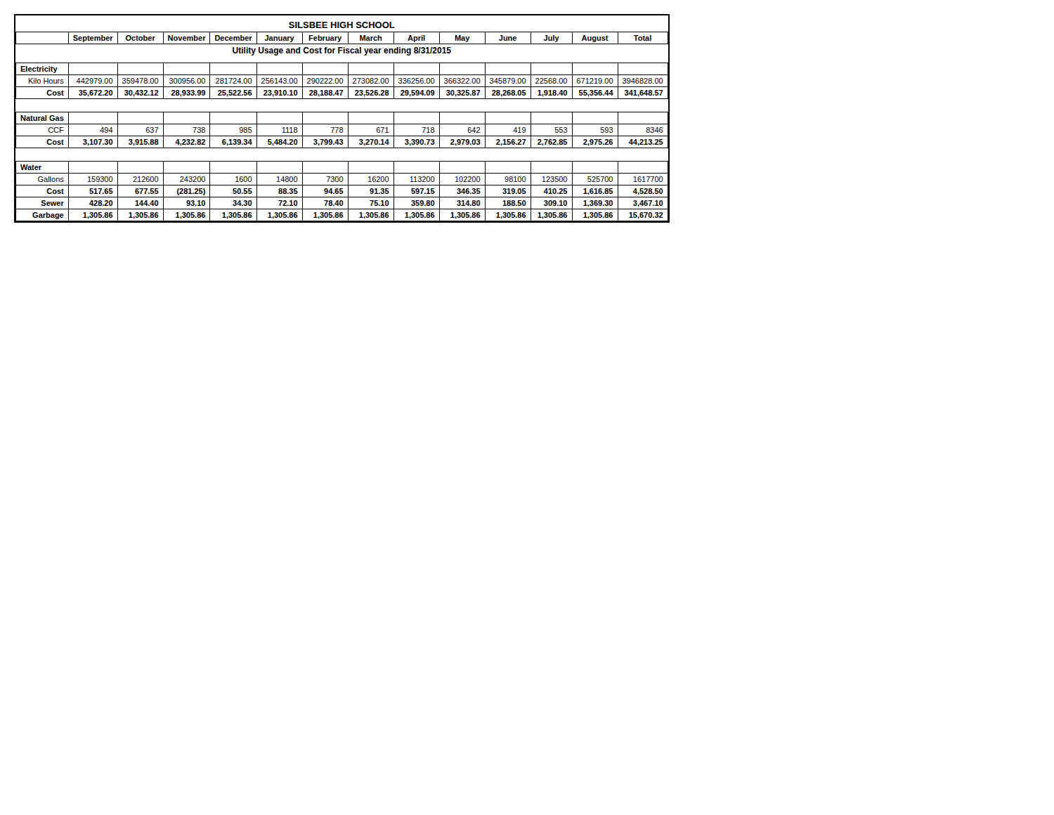SILSBEE HIGH SCHOOL
| Utility Usage and Cost for Fiscal year ending 8/31/2015 |
| | September | October | November | December | January | February | March | April | May | June | July | August | Total |
| Electricity | | | | | | | | | | | | | |
| Kilo Hours | 442979.00 | 359478.00 | 300956.00 | 281724.00 | 256143.00 | 290222.00 | 273082.00 | 336256.00 | 366322.00 | 345879.00 | 22568.00 | 671219.00 | 3946828.00 |
| Cost | 35,672.20 | 30,432.12 | 28,933.99 | 25,522.56 | 23,910.10 | 28,188.47 | 23,526.28 | 29,594.09 | 30,325.87 | 28,268.05 | 1,918.40 | 55,356.44 | 341,648.57 |
| Natural Gas | | | | | | | | | | | | | |
| CCF | 494 | 637 | 738 | 985 | 1118 | 778 | 671 | 718 | 642 | 419 | 553 | 593 | 8346 |
| Cost | 3,107.30 | 3,915.88 | 4,232.82 | 6,139.34 | 5,484.20 | 3,799.43 | 3,270.14 | 3,390.73 | 2,979.03 | 2,156.27 | 2,762.85 | 2,975.26 | 44,213.25 |
| Water | | | | | | | | | | | | | |
| Gallons | 159300 | 212600 | 243200 | 1600 | 14800 | 7300 | 16200 | 113200 | 102200 | 98100 | 123500 | 525700 | 1617700 |
| Cost | 517.65 | 677.55 | (281.25) | 50.55 | 88.35 | 94.65 | 91.35 | 597.15 | 346.35 | 319.05 | 410.25 | 1,616.85 | 4,528.50 |
| Sewer | 428.20 | 144.40 | 93.10 | 34.30 | 72.10 | 78.40 | 75.10 | 359.80 | 314.80 | 188.50 | 309.10 | 1,369.30 | 3,467.10 |
| Garbage | 1,305.86 | 1,305.86 | 1,305.86 | 1,305.86 | 1,305.86 | 1,305.86 | 1,305.86 | 1,305.86 | 1,305.86 | 1,305.86 | 1,305.86 | 1,305.86 | 15,670.32 |